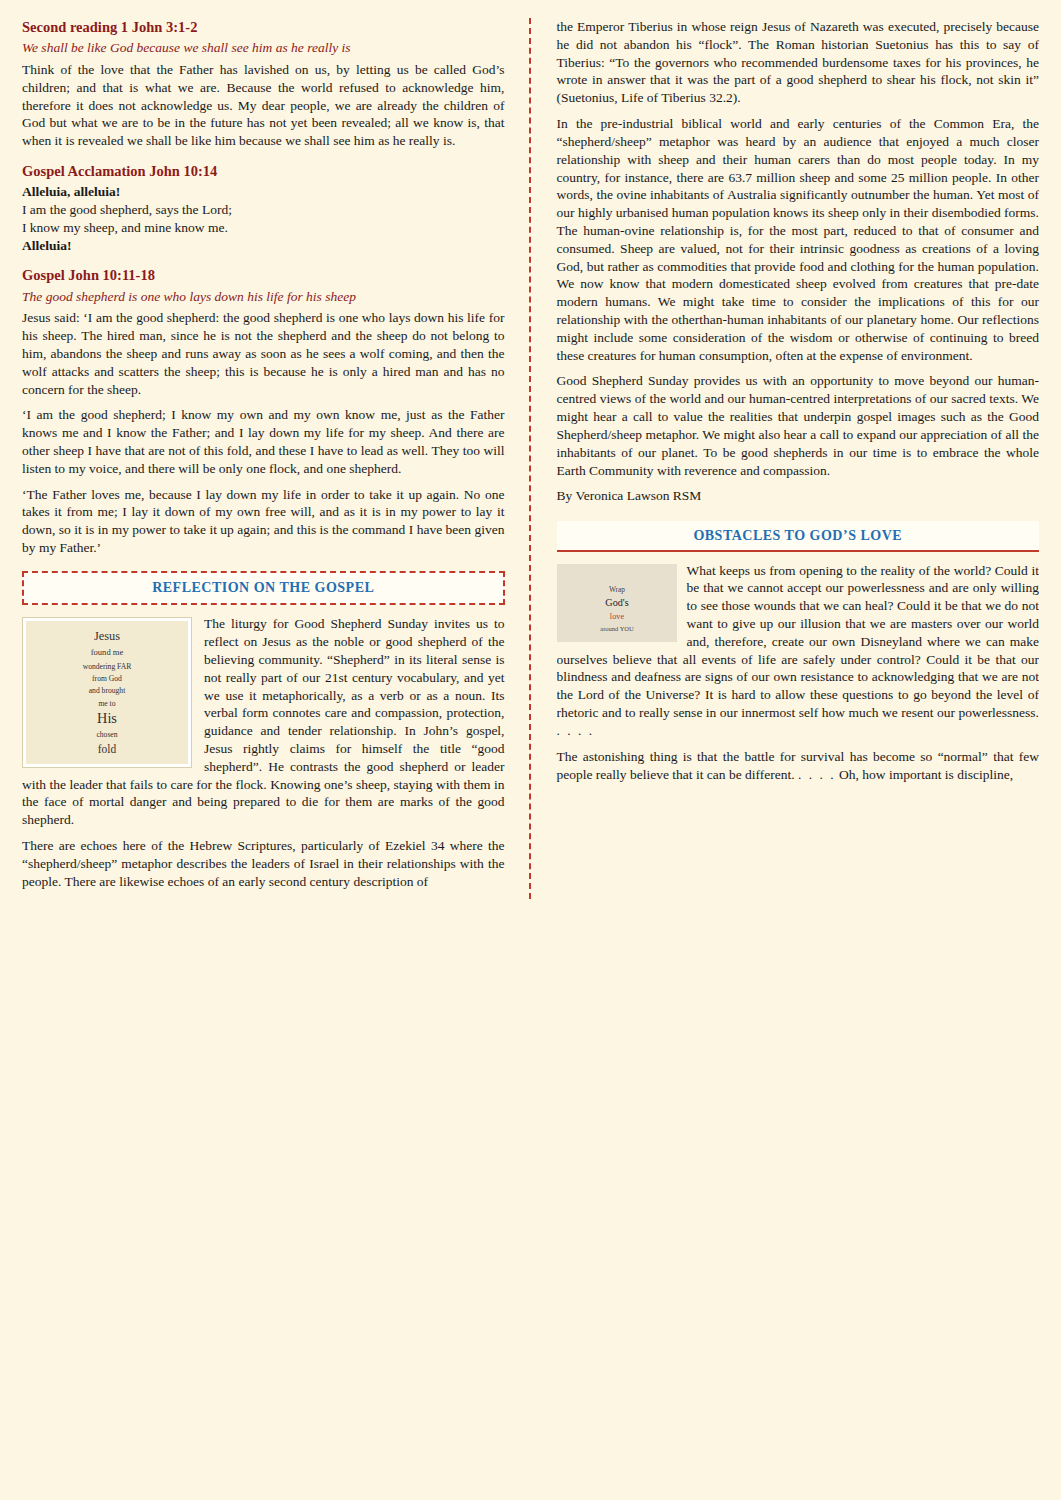Second reading 1 John 3:1-2
We shall be like God because we shall see him as he really is
Think of the love that the Father has lavished on us, by letting us be called God’s children; and that is what we are. Because the world refused to acknowledge him, therefore it does not acknowledge us. My dear people, we are already the children of God but what we are to be in the future has not yet been revealed; all we know is, that when it is revealed we shall be like him because we shall see him as he really is.
Gospel Acclamation John 10:14
Alleluia, alleluia!
I am the good shepherd, says the Lord;
I know my sheep, and mine know me.
Alleluia!
Gospel John 10:11-18
The good shepherd is one who lays down his life for his sheep
Jesus said: ‘I am the good shepherd: the good shepherd is one who lays down his life for his sheep. The hired man, since he is not the shepherd and the sheep do not belong to him, abandons the sheep and runs away as soon as he sees a wolf coming, and then the wolf attacks and scatters the sheep; this is because he is only a hired man and has no concern for the sheep.
‘I am the good shepherd; I know my own and my own know me, just as the Father knows me and I know the Father; and I lay down my life for my sheep. And there are other sheep I have that are not of this fold, and these I have to lead as well. They too will listen to my voice, and there will be only one flock, and one shepherd.
‘The Father loves me, because I lay down my life in order to take it up again. No one takes it from me; I lay it down of my own free will, and as it is in my power to lay it down, so it is in my power to take it up again; and this is the command I have been given by my Father.’
REFLECTION ON THE GOSPEL
The liturgy for Good Shepherd Sunday invites us to reflect on Jesus as the noble or good shepherd of the believing community. “Shepherd” in its literal sense is not really part of our 21st century vocabulary, and yet we use it metaphorically, as a verb or as a noun. Its verbal form connotes care and compassion, protection, guidance and tender relationship. In John’s gospel, Jesus rightly claims for himself the title “good shepherd”. He contrasts the good shepherd or leader with the leader that fails to care for the flock. Knowing one’s sheep, staying with them in the face of mortal danger and being prepared to die for them are marks of the good shepherd.
There are echoes here of the Hebrew Scriptures, particularly of Ezekiel 34 where the “shepherd/sheep” metaphor describes the leaders of Israel in their relationships with the people. There are likewise echoes of an early second century description of
the Emperor Tiberius in whose reign Jesus of Nazareth was executed, precisely because he did not abandon his “flock”. The Roman historian Suetonius has this to say of Tiberius: “To the governors who recommended burdensome taxes for his provinces, he wrote in answer that it was the part of a good shepherd to shear his flock, not skin it” (Suetonius, Life of Tiberius 32.2).
In the pre-industrial biblical world and early centuries of the Common Era, the “shepherd/sheep” metaphor was heard by an audience that enjoyed a much closer relationship with sheep and their human carers than do most people today. In my country, for instance, there are 63.7 million sheep and some 25 million people. In other words, the ovine inhabitants of Australia significantly outnumber the human. Yet most of our highly urbanised human population knows its sheep only in their disembodied forms. The human-ovine relationship is, for the most part, reduced to that of consumer and consumed. Sheep are valued, not for their intrinsic goodness as creations of a loving God, but rather as commodities that provide food and clothing for the human population. We now know that modern domesticated sheep evolved from creatures that pre-date modern humans. We might take time to consider the implications of this for our relationship with the otherthan-human inhabitants of our planetary home. Our reflections might include some consideration of the wisdom or otherwise of continuing to breed these creatures for human consumption, often at the expense of environment.
Good Shepherd Sunday provides us with an opportunity to move beyond our human-centred views of the world and our human-centred interpretations of our sacred texts. We might hear a call to value the realities that underpin gospel images such as the Good Shepherd/sheep metaphor. We might also hear a call to expand our appreciation of all the inhabitants of our planet. To be good shepherds in our time is to embrace the whole Earth Community with reverence and compassion.
By Veronica Lawson RSM
OBSTACLES TO GOD’S LOVE
What keeps us from opening to the reality of the world? Could it be that we cannot accept our powerlessness and are only willing to see those wounds that we can heal? Could it be that we do not want to give up our illusion that we are masters over our world and, therefore, create our own Disneyland where we can make ourselves believe that all events of life are safely under control? Could it be that our blindness and deafness are signs of our own resistance to acknowledging that we are not the Lord of the Universe? It is hard to allow these questions to go beyond the level of rhetoric and to really sense in our innermost self how much we resent our powerlessness. . . . .
The astonishing thing is that the battle for survival has become so “normal” that few people really believe that it can be different. . . . . Oh, how important is discipline,